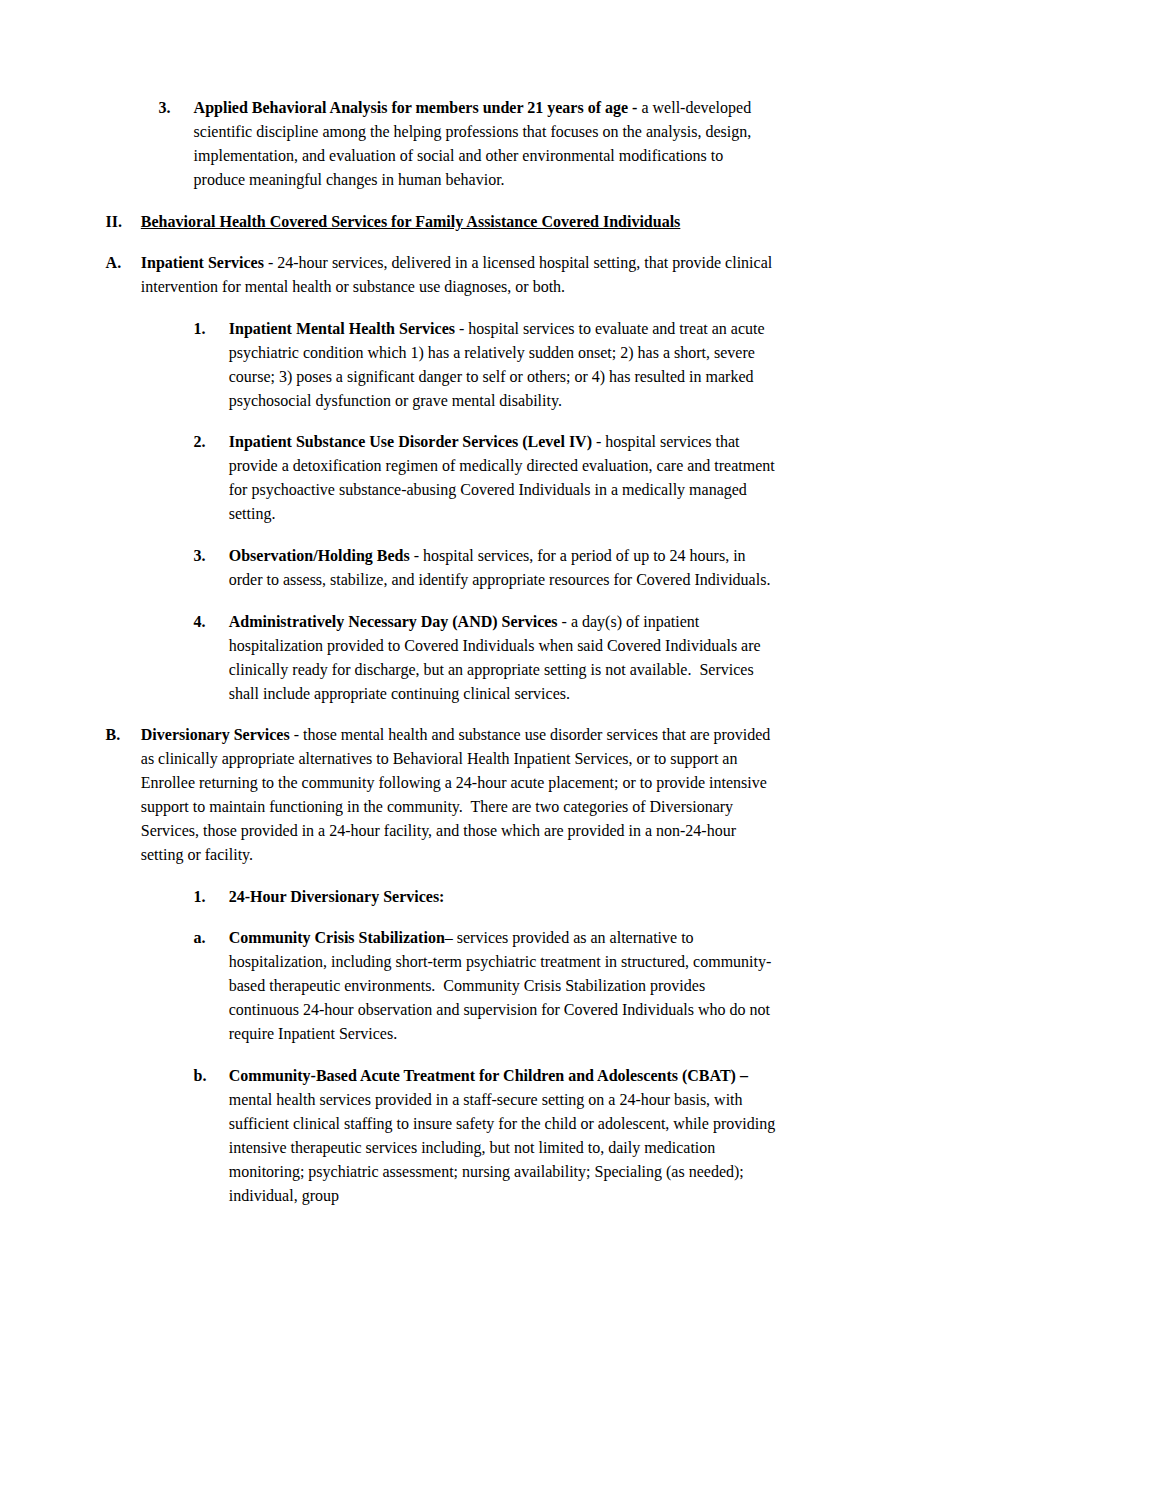3. Applied Behavioral Analysis for members under 21 years of age - a well-developed scientific discipline among the helping professions that focuses on the analysis, design, implementation, and evaluation of social and other environmental modifications to produce meaningful changes in human behavior.
II. Behavioral Health Covered Services for Family Assistance Covered Individuals
A. Inpatient Services - 24-hour services, delivered in a licensed hospital setting, that provide clinical intervention for mental health or substance use diagnoses, or both.
1. Inpatient Mental Health Services - hospital services to evaluate and treat an acute psychiatric condition which 1) has a relatively sudden onset; 2) has a short, severe course; 3) poses a significant danger to self or others; or 4) has resulted in marked psychosocial dysfunction or grave mental disability.
2. Inpatient Substance Use Disorder Services (Level IV) - hospital services that provide a detoxification regimen of medically directed evaluation, care and treatment for psychoactive substance-abusing Covered Individuals in a medically managed setting.
3. Observation/Holding Beds - hospital services, for a period of up to 24 hours, in order to assess, stabilize, and identify appropriate resources for Covered Individuals.
4. Administratively Necessary Day (AND) Services - a day(s) of inpatient hospitalization provided to Covered Individuals when said Covered Individuals are clinically ready for discharge, but an appropriate setting is not available. Services shall include appropriate continuing clinical services.
B. Diversionary Services - those mental health and substance use disorder services that are provided as clinically appropriate alternatives to Behavioral Health Inpatient Services, or to support an Enrollee returning to the community following a 24-hour acute placement; or to provide intensive support to maintain functioning in the community. There are two categories of Diversionary Services, those provided in a 24-hour facility, and those which are provided in a non-24-hour setting or facility.
1. 24-Hour Diversionary Services:
a. Community Crisis Stabilization– services provided as an alternative to hospitalization, including short-term psychiatric treatment in structured, community-based therapeutic environments. Community Crisis Stabilization provides continuous 24-hour observation and supervision for Covered Individuals who do not require Inpatient Services.
b. Community-Based Acute Treatment for Children and Adolescents (CBAT) – mental health services provided in a staff-secure setting on a 24-hour basis, with sufficient clinical staffing to insure safety for the child or adolescent, while providing intensive therapeutic services including, but not limited to, daily medication monitoring; psychiatric assessment; nursing availability; Specialing (as needed); individual, group